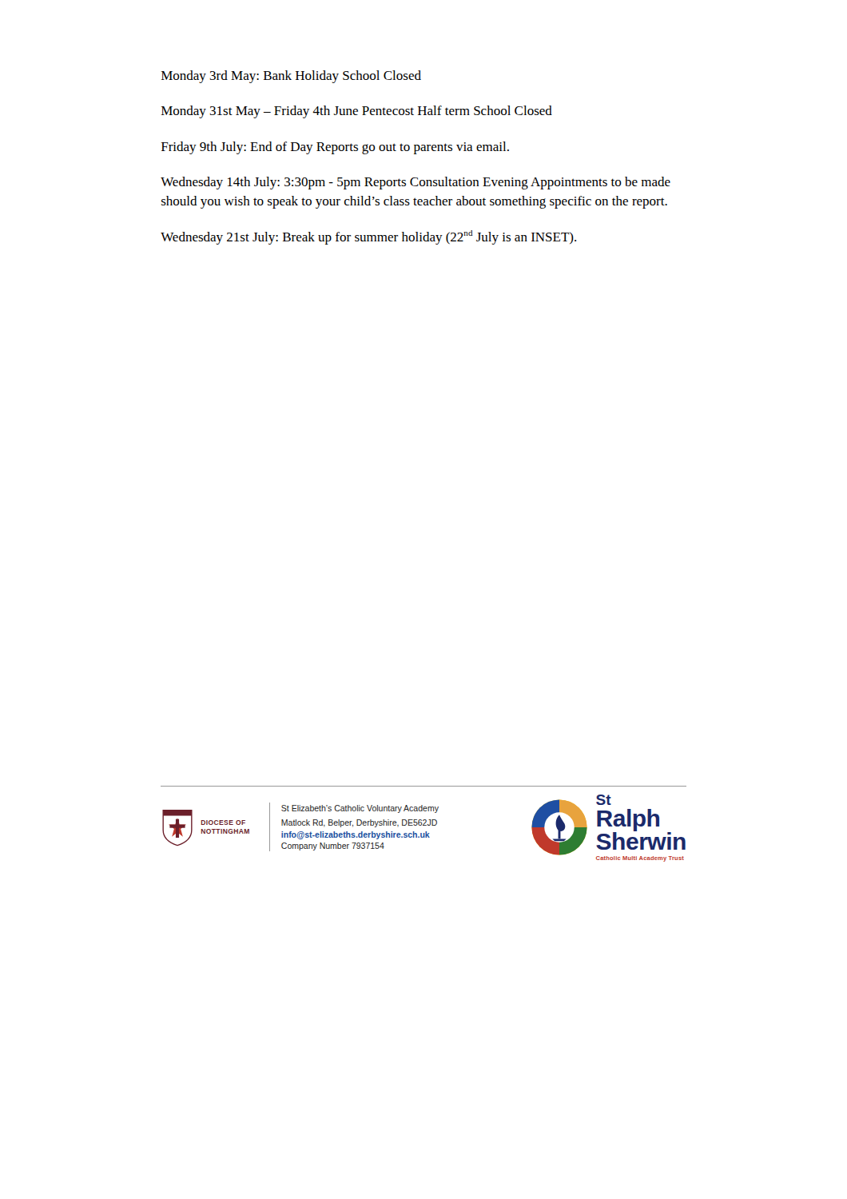Monday 3rd May: Bank Holiday School Closed
Monday 31st May – Friday 4th June Pentecost Half term School Closed
Friday 9th July: End of Day Reports go out to parents via email.
Wednesday 14th July: 3:30pm - 5pm Reports Consultation Evening Appointments to be made should you wish to speak to your child’s class teacher about something specific on the report.
Wednesday 21st July: Break up for summer holiday (22nd July is an INSET).
DIOCESE OF
NOTTINGHAM
St Elizabeth’s Catholic Voluntary Academy
Matlock Rd, Belper, Derbyshire, DE562JD
info@st-elizabeths.derbyshire.sch.uk
Company Number 7937154
St Ralph Sherwin Catholic Multi Academy Trust